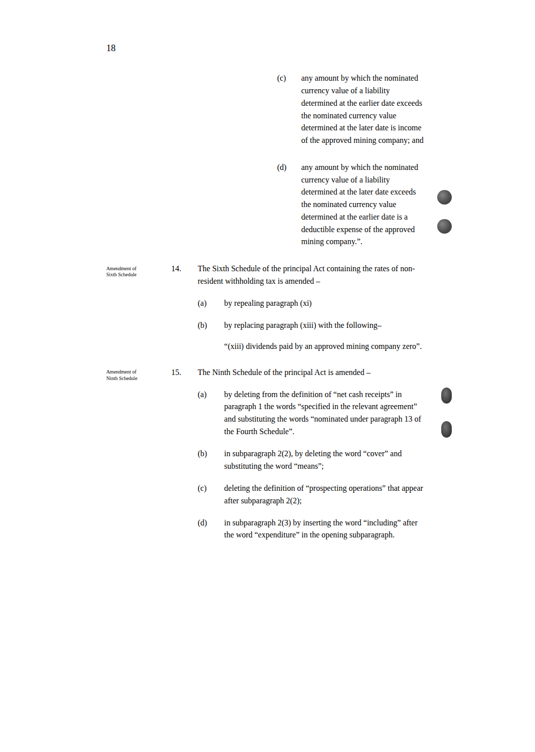18
(c)
any amount by which the nominated currency value of a liability determined at the earlier date exceeds the nominated currency value determined at the later date is income of the approved mining company; and
(d)
any amount by which the nominated currency value of a liability determined at the later date exceeds the nominated currency value determined at the earlier date is a deductible expense of the approved mining company.”.
Amendment of
Sixth Schedule
14.
The Sixth Schedule of the principal Act containing the rates of non-resident withholding tax is amended –
(a)
by repealing paragraph (xi)
(b)
by replacing paragraph (xiii) with the following–
“(xiii) dividends paid by an approved mining company zero”.
Amendment of
Ninth Schedule
15.
The Ninth Schedule of the principal Act is amended –
(a)
by deleting from the definition of “net cash receipts” in paragraph 1 the words “specified in the relevant agreement” and substituting the words “nominated under paragraph 13 of the Fourth Schedule”.
(b)
in subparagraph 2(2), by deleting the word “cover” and substituting the word “means”;
(c)
deleting the definition of “prospecting operations” that appear after subparagraph 2(2);
(d)
in subparagraph 2(3) by inserting the word “including” after the word “expenditure” in the opening subparagraph.